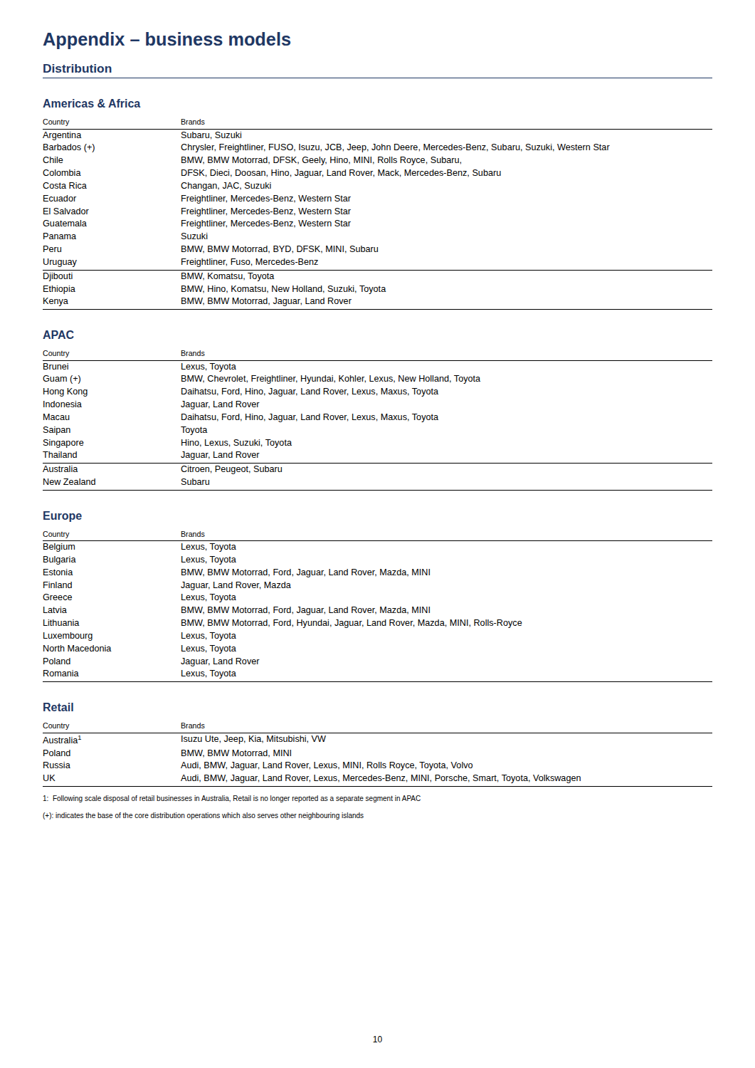Appendix – business models
Distribution
Americas & Africa
| Country | Brands |
| --- | --- |
| Argentina | Subaru, Suzuki |
| Barbados (+) | Chrysler, Freightliner, FUSO, Isuzu, JCB, Jeep, John Deere, Mercedes-Benz, Subaru, Suzuki, Western Star |
| Chile | BMW, BMW Motorrad, DFSK, Geely, Hino, MINI, Rolls Royce, Subaru, |
| Colombia | DFSK, Dieci, Doosan, Hino, Jaguar, Land Rover, Mack, Mercedes-Benz, Subaru |
| Costa Rica | Changan, JAC, Suzuki |
| Ecuador | Freightliner, Mercedes-Benz, Western Star |
| El Salvador | Freightliner, Mercedes-Benz, Western Star |
| Guatemala | Freightliner, Mercedes-Benz, Western Star |
| Panama | Suzuki |
| Peru | BMW, BMW Motorrad, BYD, DFSK, MINI, Subaru |
| Uruguay | Freightliner, Fuso, Mercedes-Benz |
| Djibouti | BMW, Komatsu, Toyota |
| Ethiopia | BMW, Hino, Komatsu, New Holland, Suzuki, Toyota |
| Kenya | BMW, BMW Motorrad, Jaguar, Land Rover |
APAC
| Country | Brands |
| --- | --- |
| Brunei | Lexus, Toyota |
| Guam (+) | BMW, Chevrolet, Freightliner, Hyundai, Kohler, Lexus, New Holland, Toyota |
| Hong Kong | Daihatsu, Ford, Hino, Jaguar, Land Rover, Lexus, Maxus, Toyota |
| Indonesia | Jaguar, Land Rover |
| Macau | Daihatsu, Ford, Hino, Jaguar, Land Rover, Lexus, Maxus, Toyota |
| Saipan | Toyota |
| Singapore | Hino, Lexus, Suzuki, Toyota |
| Thailand | Jaguar, Land Rover |
| Australia | Citroen, Peugeot, Subaru |
| New Zealand | Subaru |
Europe
| Country | Brands |
| --- | --- |
| Belgium | Lexus, Toyota |
| Bulgaria | Lexus, Toyota |
| Estonia | BMW, BMW Motorrad, Ford, Jaguar, Land Rover, Mazda, MINI |
| Finland | Jaguar, Land Rover, Mazda |
| Greece | Lexus, Toyota |
| Latvia | BMW, BMW Motorrad, Ford, Jaguar, Land Rover, Mazda, MINI |
| Lithuania | BMW, BMW Motorrad, Ford, Hyundai, Jaguar, Land Rover, Mazda, MINI, Rolls-Royce |
| Luxembourg | Lexus, Toyota |
| North Macedonia | Lexus, Toyota |
| Poland | Jaguar, Land Rover |
| Romania | Lexus, Toyota |
Retail
| Country | Brands |
| --- | --- |
| Australia 1 | Isuzu Ute, Jeep, Kia, Mitsubishi, VW |
| Poland | BMW, BMW Motorrad, MINI |
| Russia | Audi, BMW, Jaguar, Land Rover, Lexus, MINI, Rolls Royce, Toyota, Volvo |
| UK | Audi, BMW, Jaguar, Land Rover, Lexus, Mercedes-Benz, MINI, Porsche, Smart, Toyota, Volkswagen |
1: Following scale disposal of retail businesses in Australia, Retail is no longer reported as a separate segment in APAC
(+): indicates the base of the core distribution operations which also serves other neighbouring islands
10